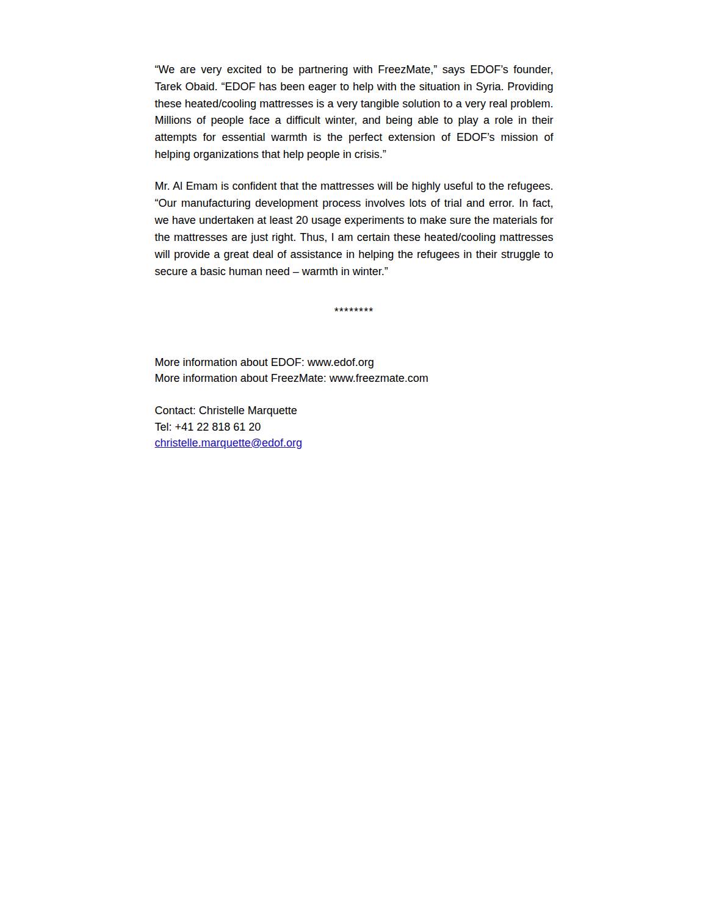“We are very excited to be partnering with FreezMate,” says EDOF’s founder, Tarek Obaid. “EDOF has been eager to help with the situation in Syria. Providing these heated/cooling mattresses is a very tangible solution to a very real problem. Millions of people face a difficult winter, and being able to play a role in their attempts for essential warmth is the perfect extension of EDOF’s mission of helping organizations that help people in crisis.”
Mr. Al Emam is confident that the mattresses will be highly useful to the refugees. “Our manufacturing development process involves lots of trial and error. In fact, we have undertaken at least 20 usage experiments to make sure the materials for the mattresses are just right. Thus, I am certain these heated/cooling mattresses will provide a great deal of assistance in helping the refugees in their struggle to secure a basic human need – warmth in winter.”
********
More information about EDOF: www.edof.org
More information about FreezMate: www.freezmate.com
Contact: Christelle Marquette
Tel: +41 22 818 61 20
christelle.marquette@edof.org